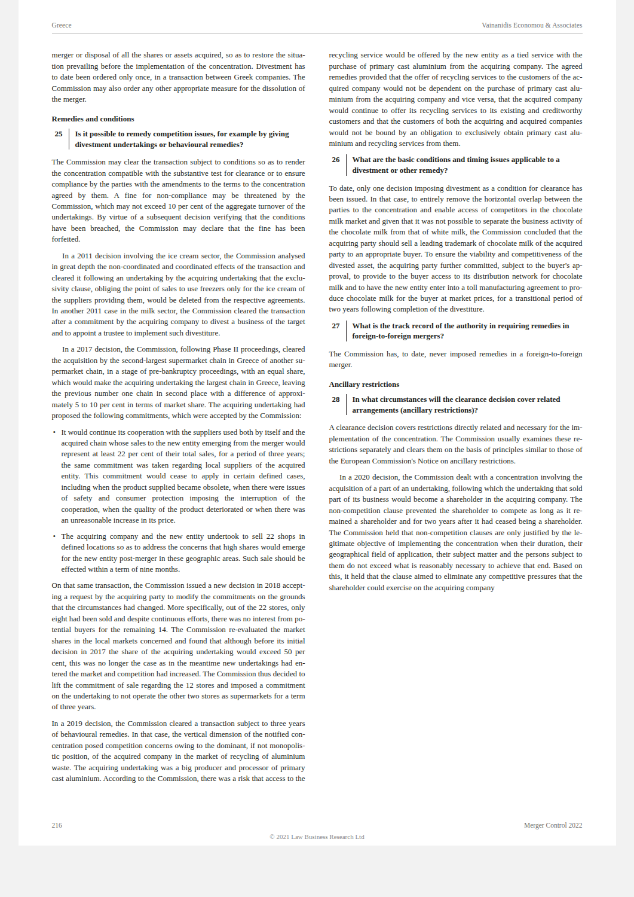Greece
Vainanidis Economou & Associates
merger or disposal of all the shares or assets acquired, so as to restore the situation prevailing before the implementation of the concentration. Divestment has to date been ordered only once, in a transaction between Greek companies. The Commission may also order any other appropriate measure for the dissolution of the merger.
Remedies and conditions
25
Is it possible to remedy competition issues, for example by giving divestment undertakings or behavioural remedies?
The Commission may clear the transaction subject to conditions so as to render the concentration compatible with the substantive test for clearance or to ensure compliance by the parties with the amendments to the terms to the concentration agreed by them. A fine for non-compliance may be threatened by the Commission, which may not exceed 10 per cent of the aggregate turnover of the undertakings. By virtue of a subsequent decision verifying that the conditions have been breached, the Commission may declare that the fine has been forfeited.
In a 2011 decision involving the ice cream sector, the Commission analysed in great depth the non-coordinated and coordinated effects of the transaction and cleared it following an undertaking by the acquiring undertaking that the exclusivity clause, obliging the point of sales to use freezers only for the ice cream of the suppliers providing them, would be deleted from the respective agreements. In another 2011 case in the milk sector, the Commission cleared the transaction after a commitment by the acquiring company to divest a business of the target and to appoint a trustee to implement such divestiture.
In a 2017 decision, the Commission, following Phase II proceedings, cleared the acquisition by the second-largest supermarket chain in Greece of another supermarket chain, in a stage of pre-bankruptcy proceedings, with an equal share, which would make the acquiring undertaking the largest chain in Greece, leaving the previous number one chain in second place with a difference of approximately 5 to 10 per cent in terms of market share. The acquiring undertaking had proposed the following commitments, which were accepted by the Commission:
It would continue its cooperation with the suppliers used both by itself and the acquired chain whose sales to the new entity emerging from the merger would represent at least 22 per cent of their total sales, for a period of three years; the same commitment was taken regarding local suppliers of the acquired entity. This commitment would cease to apply in certain defined cases, including when the product supplied became obsolete, when there were issues of safety and consumer protection imposing the interruption of the cooperation, when the quality of the product deteriorated or when there was an unreasonable increase in its price.
The acquiring company and the new entity undertook to sell 22 shops in defined locations so as to address the concerns that high shares would emerge for the new entity post-merger in these geographic areas. Such sale should be effected within a term of nine months.
On that same transaction, the Commission issued a new decision in 2018 accepting a request by the acquiring party to modify the commitments on the grounds that the circumstances had changed. More specifically, out of the 22 stores, only eight had been sold and despite continuous efforts, there was no interest from potential buyers for the remaining 14. The Commission re-evaluated the market shares in the local markets concerned and found that although before its initial decision in 2017 the share of the acquiring undertaking would exceed 50 per cent, this was no longer the case as in the meantime new undertakings had entered the market and competition had increased. The Commission thus decided to lift the commitment of sale regarding the 12 stores and imposed a commitment on the undertaking to not operate the other two stores as supermarkets for a term of three years.
In a 2019 decision, the Commission cleared a transaction subject to three years of behavioural remedies. In that case, the vertical dimension of the notified concentration posed competition concerns owing to the dominant, if not monopolistic position, of the acquired company in the market of recycling of aluminium waste. The acquiring undertaking was a big producer and processor of primary cast aluminium. According to the Commission, there was a risk that access to the recycling service would be offered by the new entity as a tied service with the purchase of primary cast aluminium from the acquiring company. The agreed remedies provided that the offer of recycling services to the customers of the acquired company would not be dependent on the purchase of primary cast aluminium from the acquiring company and vice versa, that the acquired company would continue to offer its recycling services to its existing and creditworthy customers and that the customers of both the acquiring and acquired companies would not be bound by an obligation to exclusively obtain primary cast aluminium and recycling services from them.
26
What are the basic conditions and timing issues applicable to a divestment or other remedy?
To date, only one decision imposing divestment as a condition for clearance has been issued. In that case, to entirely remove the horizontal overlap between the parties to the concentration and enable access of competitors in the chocolate milk market and given that it was not possible to separate the business activity of the chocolate milk from that of white milk, the Commission concluded that the acquiring party should sell a leading trademark of chocolate milk of the acquired party to an appropriate buyer. To ensure the viability and competitiveness of the divested asset, the acquiring party further committed, subject to the buyer's approval, to provide to the buyer access to its distribution network for chocolate milk and to have the new entity enter into a toll manufacturing agreement to produce chocolate milk for the buyer at market prices, for a transitional period of two years following completion of the divestiture.
27
What is the track record of the authority in requiring remedies in foreign-to-foreign mergers?
The Commission has, to date, never imposed remedies in a foreign-to-foreign merger.
Ancillary restrictions
28
In what circumstances will the clearance decision cover related arrangements (ancillary restrictions)?
A clearance decision covers restrictions directly related and necessary for the implementation of the concentration. The Commission usually examines these restrictions separately and clears them on the basis of principles similar to those of the European Commission's Notice on ancillary restrictions.
In a 2020 decision, the Commission dealt with a concentration involving the acquisition of a part of an undertaking, following which the undertaking that sold part of its business would become a shareholder in the acquiring company. The non-competition clause prevented the shareholder to compete as long as it remained a shareholder and for two years after it had ceased being a shareholder. The Commission held that non-competition clauses are only justified by the legitimate objective of implementing the concentration when their duration, their geographical field of application, their subject matter and the persons subject to them do not exceed what is reasonably necessary to achieve that end. Based on this, it held that the clause aimed to eliminate any competitive pressures that the shareholder could exercise on the acquiring company
216
Merger Control 2022
© 2021 Law Business Research Ltd